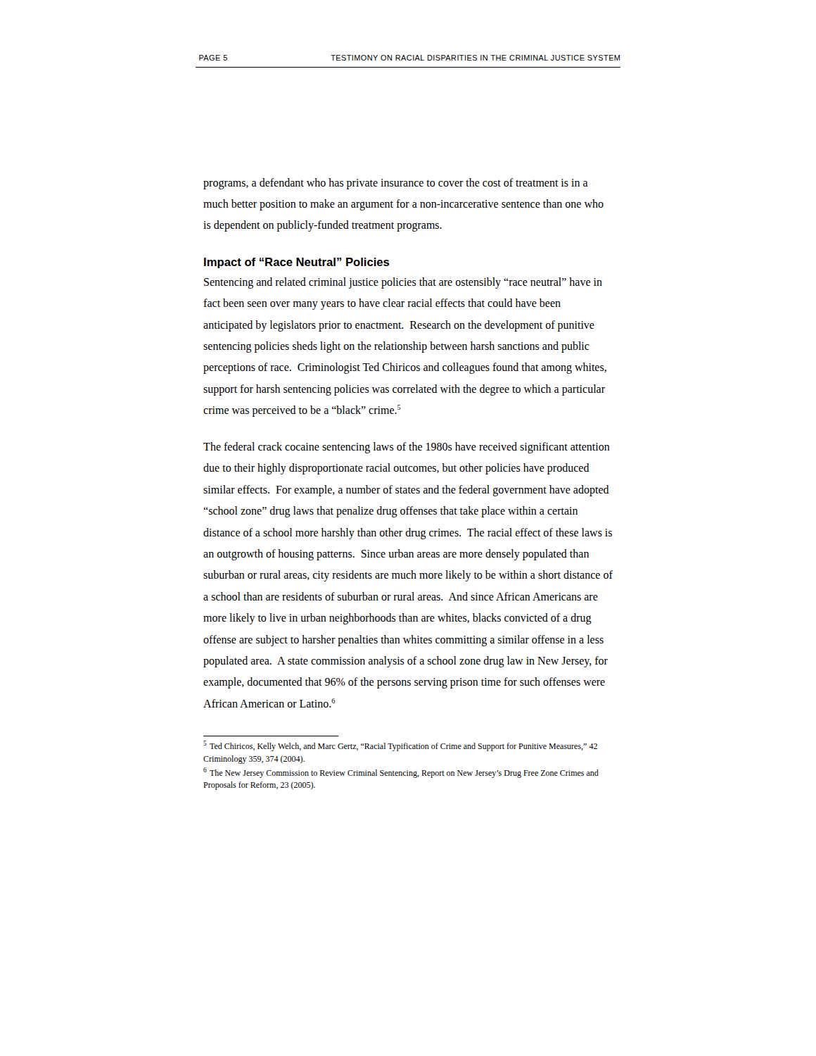PAGE 5
TESTIMONY ON RACIAL DISPARITIES IN THE CRIMINAL JUSTICE SYSTEM
programs, a defendant who has private insurance to cover the cost of treatment is in a much better position to make an argument for a non-incarcerative sentence than one who is dependent on publicly-funded treatment programs.
Impact of “Race Neutral” Policies
Sentencing and related criminal justice policies that are ostensibly “race neutral” have in fact been seen over many years to have clear racial effects that could have been anticipated by legislators prior to enactment. Research on the development of punitive sentencing policies sheds light on the relationship between harsh sanctions and public perceptions of race. Criminologist Ted Chiricos and colleagues found that among whites, support for harsh sentencing policies was correlated with the degree to which a particular crime was perceived to be a “black” crime.5
The federal crack cocaine sentencing laws of the 1980s have received significant attention due to their highly disproportionate racial outcomes, but other policies have produced similar effects. For example, a number of states and the federal government have adopted “school zone” drug laws that penalize drug offenses that take place within a certain distance of a school more harshly than other drug crimes. The racial effect of these laws is an outgrowth of housing patterns. Since urban areas are more densely populated than suburban or rural areas, city residents are much more likely to be within a short distance of a school than are residents of suburban or rural areas. And since African Americans are more likely to live in urban neighborhoods than are whites, blacks convicted of a drug offense are subject to harsher penalties than whites committing a similar offense in a less populated area. A state commission analysis of a school zone drug law in New Jersey, for example, documented that 96% of the persons serving prison time for such offenses were African American or Latino.6
5 Ted Chiricos, Kelly Welch, and Marc Gertz, “Racial Typification of Crime and Support for Punitive Measures,” 42 Criminology 359, 374 (2004).
6 The New Jersey Commission to Review Criminal Sentencing, Report on New Jersey’s Drug Free Zone Crimes and Proposals for Reform, 23 (2005).